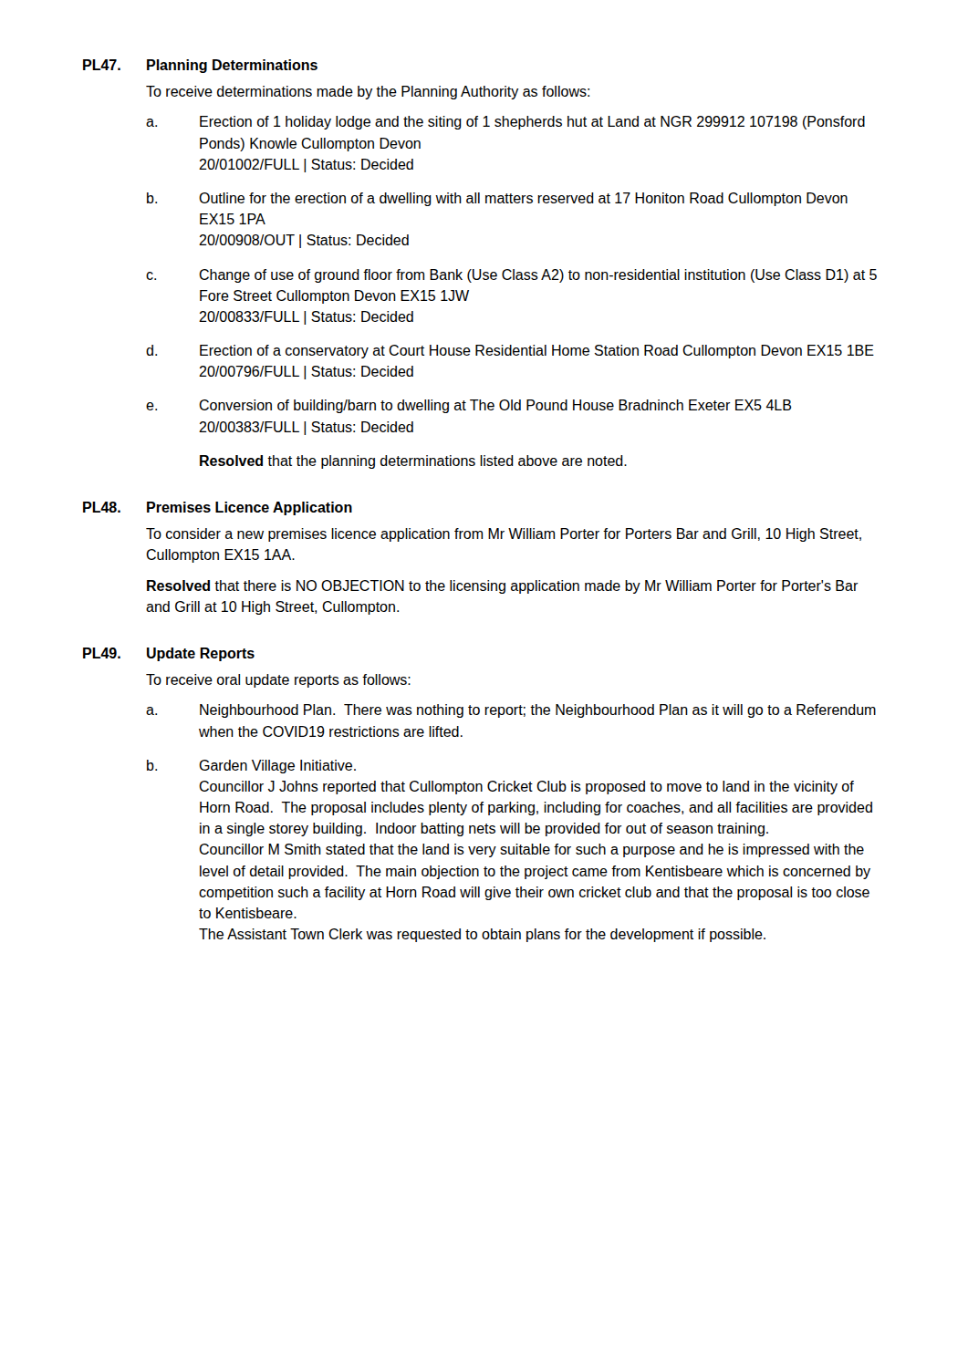PL47.
Planning Determinations
To receive determinations made by the Planning Authority as follows:
a.
Erection of 1 holiday lodge and the siting of 1 shepherds hut at Land at NGR 299912 107198 (Ponsford Ponds) Knowle Cullompton Devon
20/01002/FULL | Status: Decided
b.
Outline for the erection of a dwelling with all matters reserved at 17 Honiton Road Cullompton Devon EX15 1PA
20/00908/OUT | Status: Decided
c.
Change of use of ground floor from Bank (Use Class A2) to non-residential institution (Use Class D1) at 5 Fore Street Cullompton Devon EX15 1JW
20/00833/FULL | Status: Decided
d.
Erection of a conservatory at Court House Residential Home Station Road Cullompton Devon EX15 1BE
20/00796/FULL | Status: Decided
e.
Conversion of building/barn to dwelling at The Old Pound House Bradninch Exeter EX5 4LB
20/00383/FULL | Status: Decided
Resolved that the planning determinations listed above are noted.
PL48.
Premises Licence Application
To consider a new premises licence application from Mr William Porter for Porters Bar and Grill, 10 High Street, Cullompton EX15 1AA.
Resolved that there is NO OBJECTION to the licensing application made by Mr William Porter for Porter's Bar and Grill at 10 High Street, Cullompton.
PL49.
Update Reports
To receive oral update reports as follows:
a.
Neighbourhood Plan. There was nothing to report; the Neighbourhood Plan as it will go to a Referendum when the COVID19 restrictions are lifted.
b.
Garden Village Initiative.
Councillor J Johns reported that Cullompton Cricket Club is proposed to move to land in the vicinity of Horn Road. The proposal includes plenty of parking, including for coaches, and all facilities are provided in a single storey building. Indoor batting nets will be provided for out of season training.
Councillor M Smith stated that the land is very suitable for such a purpose and he is impressed with the level of detail provided. The main objection to the project came from Kentisbeare which is concerned by competition such a facility at Horn Road will give their own cricket club and that the proposal is too close to Kentisbeare.
The Assistant Town Clerk was requested to obtain plans for the development if possible.